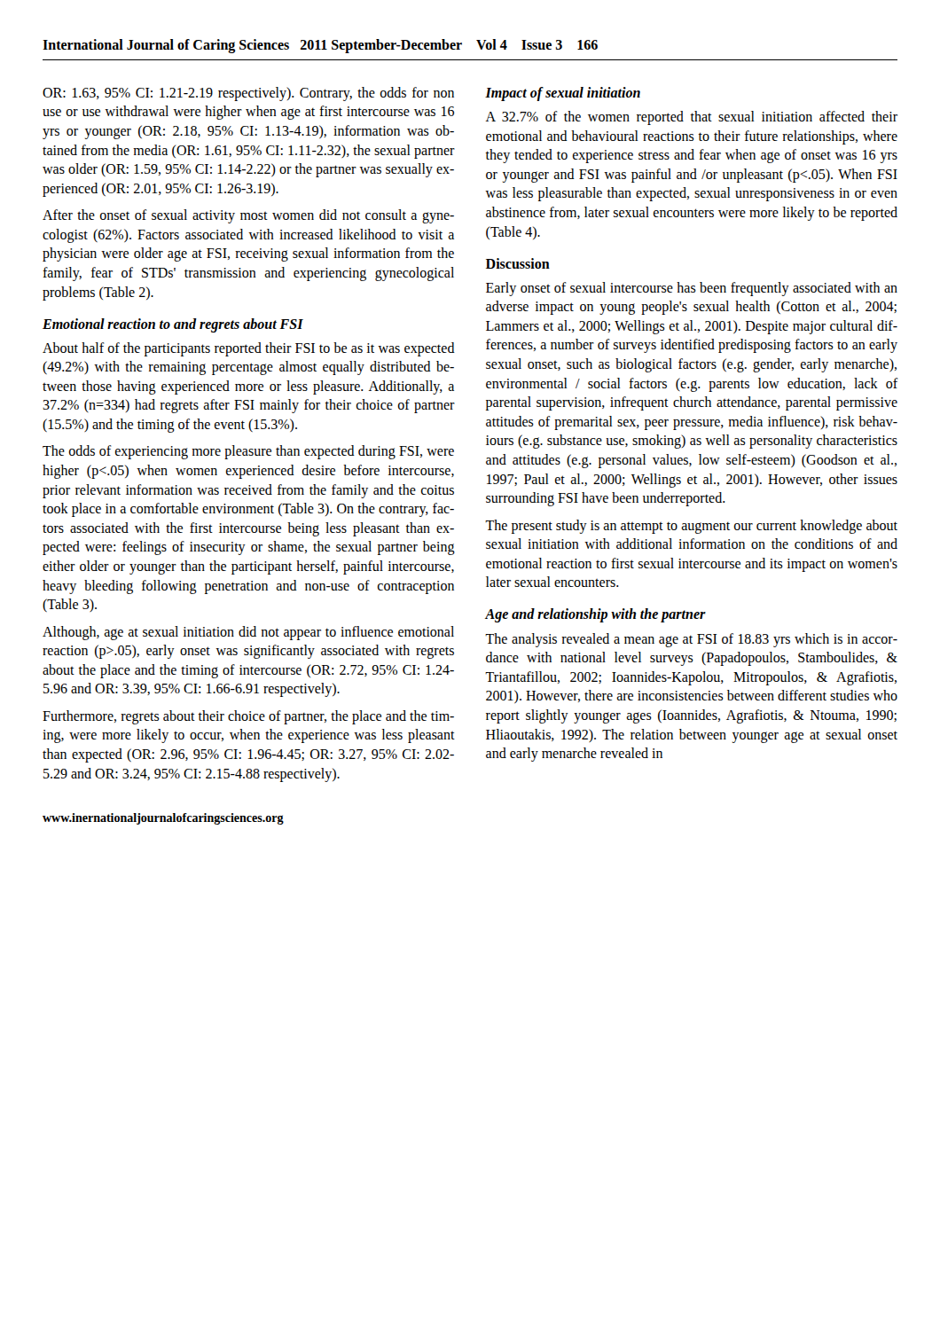International Journal of Caring Sciences 2011 September-December Vol 4 Issue 3 166
OR: 1.63, 95% CI: 1.21-2.19 respectively). Contrary, the odds for non use or use withdrawal were higher when age at first intercourse was 16 yrs or younger (OR: 2.18, 95% CI: 1.13-4.19), information was obtained from the media (OR: 1.61, 95% CI: 1.11-2.32), the sexual partner was older (OR: 1.59, 95% CI: 1.14-2.22) or the partner was sexually experienced (OR: 2.01, 95% CI: 1.26-3.19).
After the onset of sexual activity most women did not consult a gynecologist (62%). Factors associated with increased likelihood to visit a physician were older age at FSI, receiving sexual information from the family, fear of STDs' transmission and experiencing gynecological problems (Table 2).
Emotional reaction to and regrets about FSI
About half of the participants reported their FSI to be as it was expected (49.2%) with the remaining percentage almost equally distributed between those having experienced more or less pleasure. Additionally, a 37.2% (n=334) had regrets after FSI mainly for their choice of partner (15.5%) and the timing of the event (15.3%).
The odds of experiencing more pleasure than expected during FSI, were higher (p<.05) when women experienced desire before intercourse, prior relevant information was received from the family and the coitus took place in a comfortable environment (Table 3). On the contrary, factors associated with the first intercourse being less pleasant than expected were: feelings of insecurity or shame, the sexual partner being either older or younger than the participant herself, painful intercourse, heavy bleeding following penetration and non-use of contraception (Table 3).
Although, age at sexual initiation did not appear to influence emotional reaction (p>.05), early onset was significantly associated with regrets about the place and the timing of intercourse (OR: 2.72, 95% CI: 1.24-5.96 and OR: 3.39, 95% CI: 1.66-6.91 respectively).
Furthermore, regrets about their choice of partner, the place and the timing, were more likely to occur, when the experience was less pleasant than expected (OR: 2.96, 95% CI: 1.96-4.45; OR: 3.27, 95% CI: 2.02-5.29 and OR: 3.24, 95% CI: 2.15-4.88 respectively).
Impact of sexual initiation
A 32.7% of the women reported that sexual initiation affected their emotional and behavioural reactions to their future relationships, where they tended to experience stress and fear when age of onset was 16 yrs or younger and FSI was painful and /or unpleasant (p<.05). When FSI was less pleasurable than expected, sexual unresponsiveness in or even abstinence from, later sexual encounters were more likely to be reported (Table 4).
Discussion
Early onset of sexual intercourse has been frequently associated with an adverse impact on young people's sexual health (Cotton et al., 2004; Lammers et al., 2000; Wellings et al., 2001). Despite major cultural differences, a number of surveys identified predisposing factors to an early sexual onset, such as biological factors (e.g. gender, early menarche), environmental / social factors (e.g. parents low education, lack of parental supervision, infrequent church attendance, parental permissive attitudes of premarital sex, peer pressure, media influence), risk behaviours (e.g. substance use, smoking) as well as personality characteristics and attitudes (e.g. personal values, low self-esteem) (Goodson et al., 1997; Paul et al., 2000; Wellings et al., 2001). However, other issues surrounding FSI have been underreported.
The present study is an attempt to augment our current knowledge about sexual initiation with additional information on the conditions of and emotional reaction to first sexual intercourse and its impact on women's later sexual encounters.
Age and relationship with the partner
The analysis revealed a mean age at FSI of 18.83 yrs which is in accordance with national level surveys (Papadopoulos, Stamboulides, & Triantafillou, 2002; Ioannides-Kapolou, Mitropoulos, & Agrafiotis, 2001). However, there are inconsistencies between different studies who report slightly younger ages (Ioannides, Agrafiotis, & Ntouma, 1990; Hliaoutakis, 1992). The relation between younger age at sexual onset and early menarche revealed in
www.inernationaljournalofcaringsciences.org